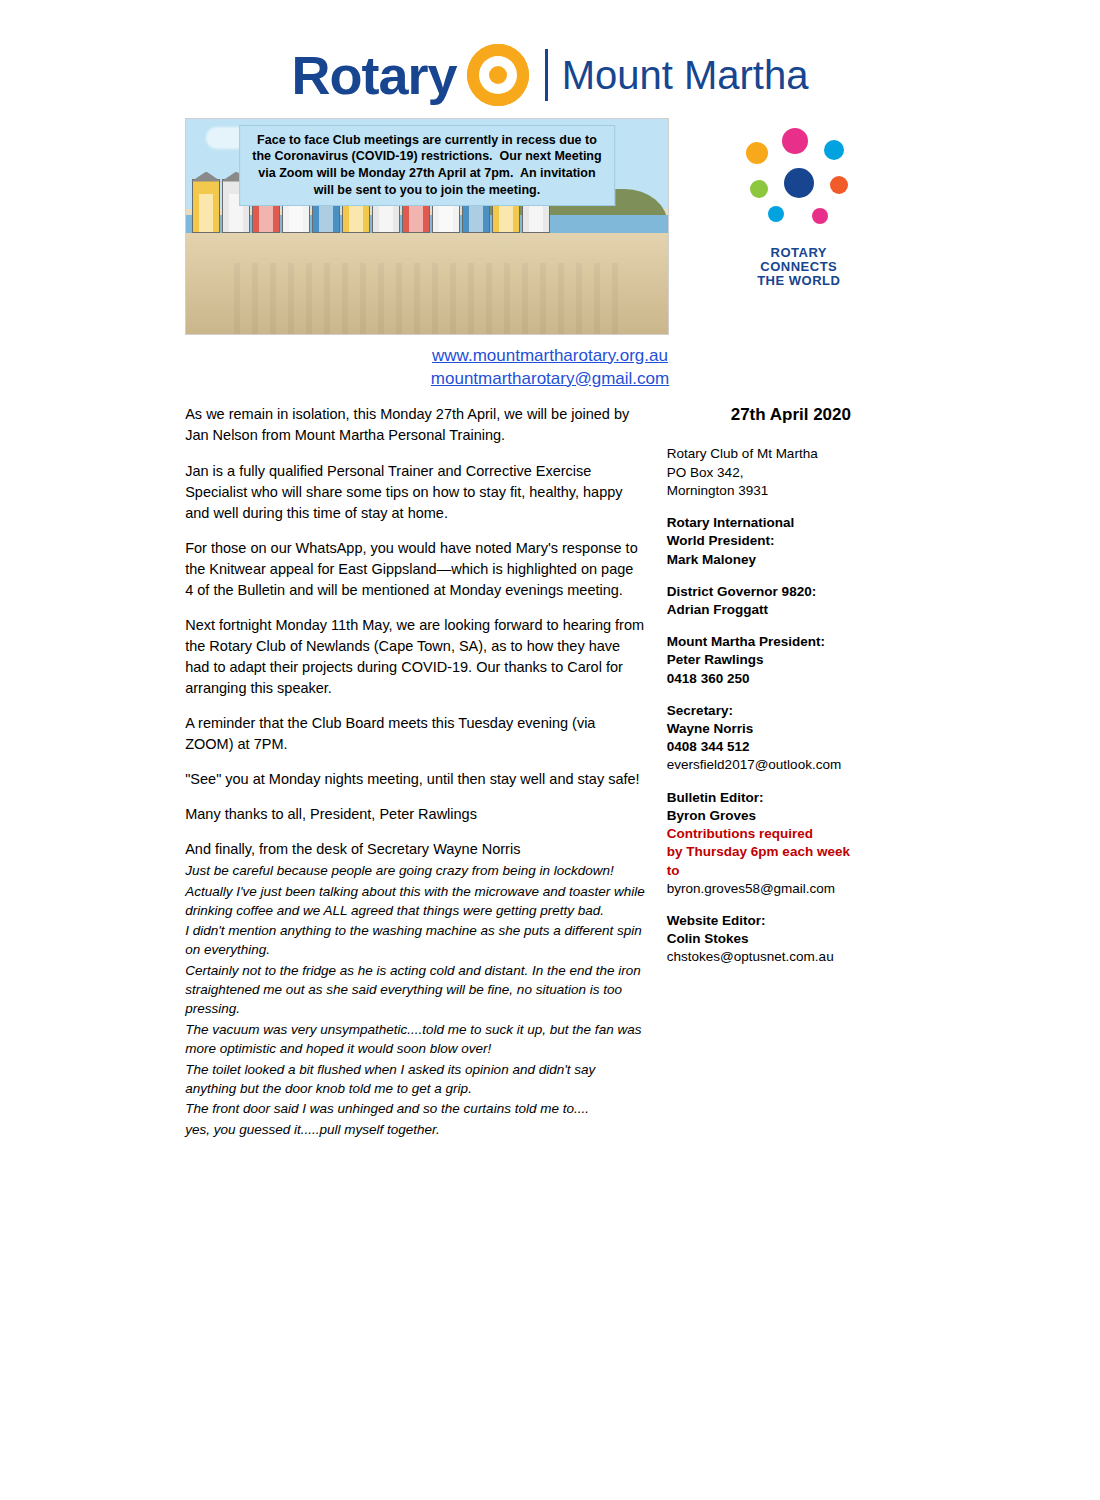Rotary Mount Martha
Face to face Club meetings are currently in recess due to the Coronavirus (COVID-19) restrictions. Our next Meeting via Zoom will be Monday 27th April at 7pm. An invitation will be sent to you to join the meeting.
ROTARY
CONNECTS
THE WORLD
www.mountmartharotary.org.au mountmartharotary@gmail.com
As we remain in isolation, this Monday 27th April, we will be joined by Jan Nelson from Mount Martha Personal Training.
Jan is a fully qualified Personal Trainer and Corrective Exercise Specialist who will share some tips on how to stay fit, healthy, happy and well during this time of stay at home.
For those on our WhatsApp, you would have noted Mary's response to the Knitwear appeal for East Gippsland—which is highlighted on page 4 of the Bulletin and will be mentioned at Monday evenings meeting.
Next fortnight Monday 11th May, we are looking forward to hearing from the Rotary Club of Newlands (Cape Town, SA), as to how they have had to adapt their projects during COVID-19. Our thanks to Carol for arranging this speaker.
A reminder that the Club Board meets this Tuesday evening (via ZOOM) at 7PM.
"See" you at Monday nights meeting, until then stay well and stay safe!
Many thanks to all, President, Peter Rawlings
And finally, from the desk of Secretary Wayne Norris
Just be careful because people are going crazy from being in lockdown!
Actually I've just been talking about this with the microwave and toaster while drinking coffee and we ALL agreed that things were getting pretty bad.
I didn't mention anything to the washing machine as she puts a different spin on everything.
Certainly not to the fridge as he is acting cold and distant. In the end the iron straightened me out as she said everything will be fine, no situation is too pressing.
The vacuum was very unsympathetic....told me to suck it up, but the fan was more optimistic and hoped it would soon blow over!
The toilet looked a bit flushed when I asked its opinion and didn't say anything but the door knob told me to get a grip.
The front door said I was unhinged and so the curtains told me to....
yes, you guessed it.....pull myself together.
27th April 2020
Rotary Club of Mt Martha
PO Box 342,
Mornington 3931
Rotary International
World President:
Mark Maloney
District Governor 9820:
Adrian Froggatt
Mount Martha President:
Peter Rawlings
0418 360 250
Secretary:
Wayne Norris
0408 344 512
eversfield2017@outlook.com
Bulletin Editor:
Byron Groves
Contributions required
by Thursday 6pm each week
to
byron.groves58@gmail.com
Website Editor:
Colin Stokes
chstokes@optusnet.com.au